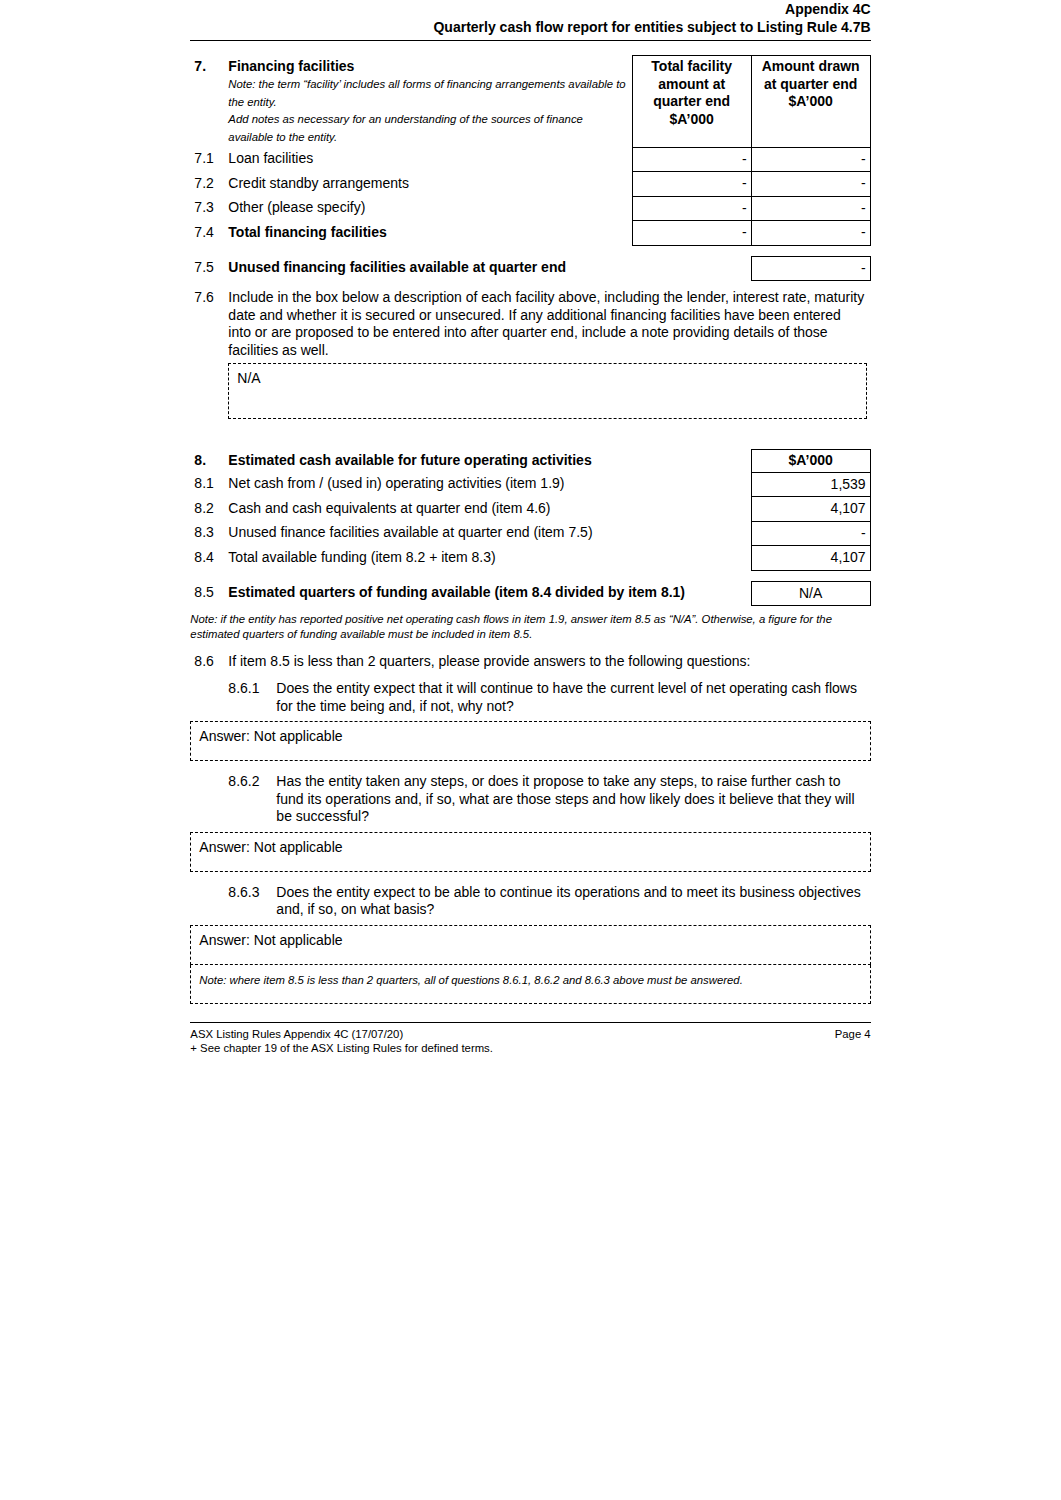Appendix 4C
Quarterly cash flow report for entities subject to Listing Rule 4.7B
| 7. | Financing facilities Note: the term “facility’ includes all forms of financing arrangements available to the entity. Add notes as necessary for an understanding of the sources of finance available to the entity. | Total facility amount at quarter end $A’000 | Amount drawn at quarter end $A’000 |
| 7.1 | Loan facilities | - | - |
| 7.2 | Credit standby arrangements | - | - |
| 7.3 | Other (please specify) | - | - |
| 7.4 | Total financing facilities | - | - |
| 7.5 | Unused financing facilities available at quarter end | - |
| 7.6 | Include in the box below a description of each facility above, including the lender, interest rate, maturity date and whether it is secured or unsecured. If any additional financing facilities have been entered into or are proposed to be entered into after quarter end, include a note providing details of those facilities as well. N/A |
| 8. | Estimated cash available for future operating activities | $A’000 |
| 8.1 | Net cash from / (used in) operating activities (item 1.9) | 1,539 |
| 8.2 | Cash and cash equivalents at quarter end (item 4.6) | 4,107 |
| 8.3 | Unused finance facilities available at quarter end (item 7.5) | - |
| 8.4 | Total available funding (item 8.2 + item 8.3) | 4,107 |
| 8.5 | Estimated quarters of funding available (item 8.4 divided by item 8.1) | N/A |
Note: if the entity has reported positive net operating cash flows in item 1.9, answer item 8.5 as “N/A”. Otherwise, a figure for the estimated quarters of funding available must be included in item 8.5.
| 8.6 | If item 8.5 is less than 2 quarters, please provide answers to the following questions: |
| | 8.6.1 | Does the entity expect that it will continue to have the current level of net operating cash flows for the time being and, if not, why not? |
Answer: Not applicable
| | 8.6.2 | Has the entity taken any steps, or does it propose to take any steps, to raise further cash to fund its operations and, if so, what are those steps and how likely does it believe that they will be successful? |
Answer: Not applicable
| | 8.6.3 | Does the entity expect to be able to continue its operations and to meet its business objectives and, if so, on what basis? |
Answer: Not applicable
Note: where item 8.5 is less than 2 quarters, all of questions 8.6.1, 8.6.2 and 8.6.3 above must be answered.
ASX Listing Rules Appendix 4C (17/07/20)
+ See chapter 19 of the ASX Listing Rules for defined terms.
Page 4